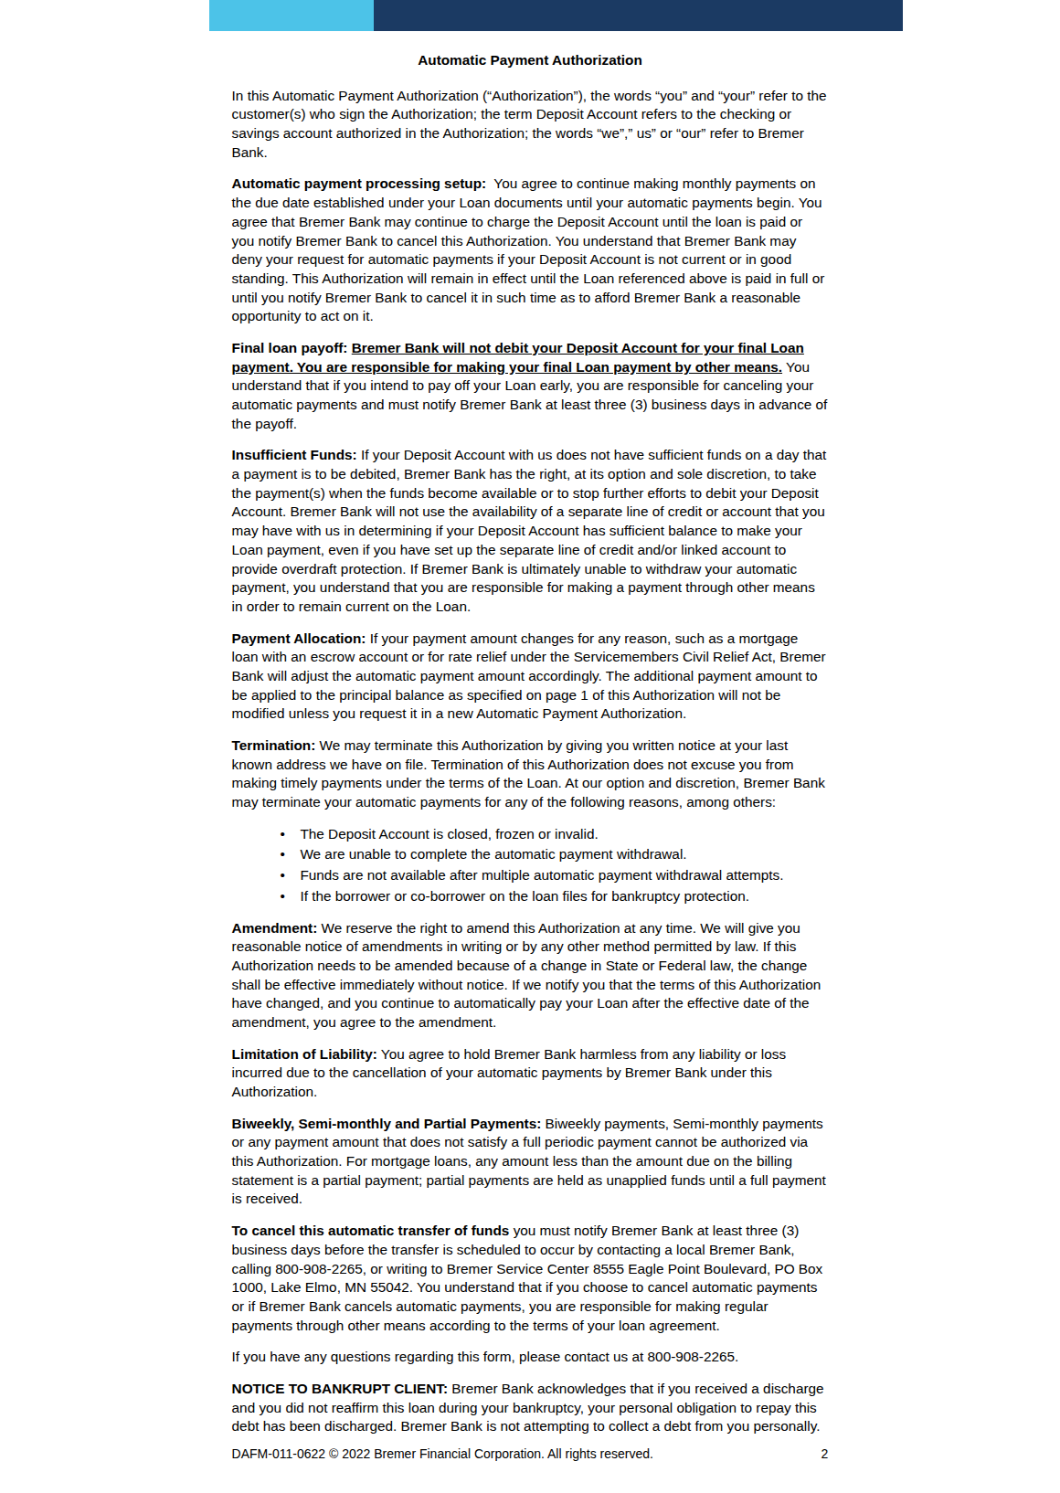Automatic Payment Authorization
In this Automatic Payment Authorization (“Authorization”), the words “you” and “your” refer to the customer(s) who sign the Authorization; the term Deposit Account refers to the checking or savings account authorized in the Authorization; the words “we”,” us” or “our” refer to Bremer Bank.
Automatic payment processing setup: You agree to continue making monthly payments on the due date established under your Loan documents until your automatic payments begin. You agree that Bremer Bank may continue to charge the Deposit Account until the loan is paid or you notify Bremer Bank to cancel this Authorization. You understand that Bremer Bank may deny your request for automatic payments if your Deposit Account is not current or in good standing. This Authorization will remain in effect until the Loan referenced above is paid in full or until you notify Bremer Bank to cancel it in such time as to afford Bremer Bank a reasonable opportunity to act on it.
Final loan payoff: Bremer Bank will not debit your Deposit Account for your final Loan payment. You are responsible for making your final Loan payment by other means. You understand that if you intend to pay off your Loan early, you are responsible for canceling your automatic payments and must notify Bremer Bank at least three (3) business days in advance of the payoff.
Insufficient Funds: If your Deposit Account with us does not have sufficient funds on a day that a payment is to be debited, Bremer Bank has the right, at its option and sole discretion, to take the payment(s) when the funds become available or to stop further efforts to debit your Deposit Account. Bremer Bank will not use the availability of a separate line of credit or account that you may have with us in determining if your Deposit Account has sufficient balance to make your Loan payment, even if you have set up the separate line of credit and/or linked account to provide overdraft protection. If Bremer Bank is ultimately unable to withdraw your automatic payment, you understand that you are responsible for making a payment through other means in order to remain current on the Loan.
Payment Allocation: If your payment amount changes for any reason, such as a mortgage loan with an escrow account or for rate relief under the Servicemembers Civil Relief Act, Bremer Bank will adjust the automatic payment amount accordingly. The additional payment amount to be applied to the principal balance as specified on page 1 of this Authorization will not be modified unless you request it in a new Automatic Payment Authorization.
Termination: We may terminate this Authorization by giving you written notice at your last known address we have on file. Termination of this Authorization does not excuse you from making timely payments under the terms of the Loan. At our option and discretion, Bremer Bank may terminate your automatic payments for any of the following reasons, among others:
The Deposit Account is closed, frozen or invalid.
We are unable to complete the automatic payment withdrawal.
Funds are not available after multiple automatic payment withdrawal attempts.
If the borrower or co-borrower on the loan files for bankruptcy protection.
Amendment: We reserve the right to amend this Authorization at any time. We will give you reasonable notice of amendments in writing or by any other method permitted by law. If this Authorization needs to be amended because of a change in State or Federal law, the change shall be effective immediately without notice. If we notify you that the terms of this Authorization have changed, and you continue to automatically pay your Loan after the effective date of the amendment, you agree to the amendment.
Limitation of Liability: You agree to hold Bremer Bank harmless from any liability or loss incurred due to the cancellation of your automatic payments by Bremer Bank under this Authorization.
Biweekly, Semi-monthly and Partial Payments: Biweekly payments, Semi-monthly payments or any payment amount that does not satisfy a full periodic payment cannot be authorized via this Authorization. For mortgage loans, any amount less than the amount due on the billing statement is a partial payment; partial payments are held as unapplied funds until a full payment is received.
To cancel this automatic transfer of funds you must notify Bremer Bank at least three (3) business days before the transfer is scheduled to occur by contacting a local Bremer Bank, calling 800-908-2265, or writing to Bremer Service Center 8555 Eagle Point Boulevard, PO Box 1000, Lake Elmo, MN 55042. You understand that if you choose to cancel automatic payments or if Bremer Bank cancels automatic payments, you are responsible for making regular payments through other means according to the terms of your loan agreement.
If you have any questions regarding this form, please contact us at 800-908-2265.
NOTICE TO BANKRUPT CLIENT: Bremer Bank acknowledges that if you received a discharge and you did not reaffirm this loan during your bankruptcy, your personal obligation to repay this debt has been discharged. Bremer Bank is not attempting to collect a debt from you personally.
DAFM-011-0622 © 2022 Bremer Financial Corporation. All rights reserved.
2